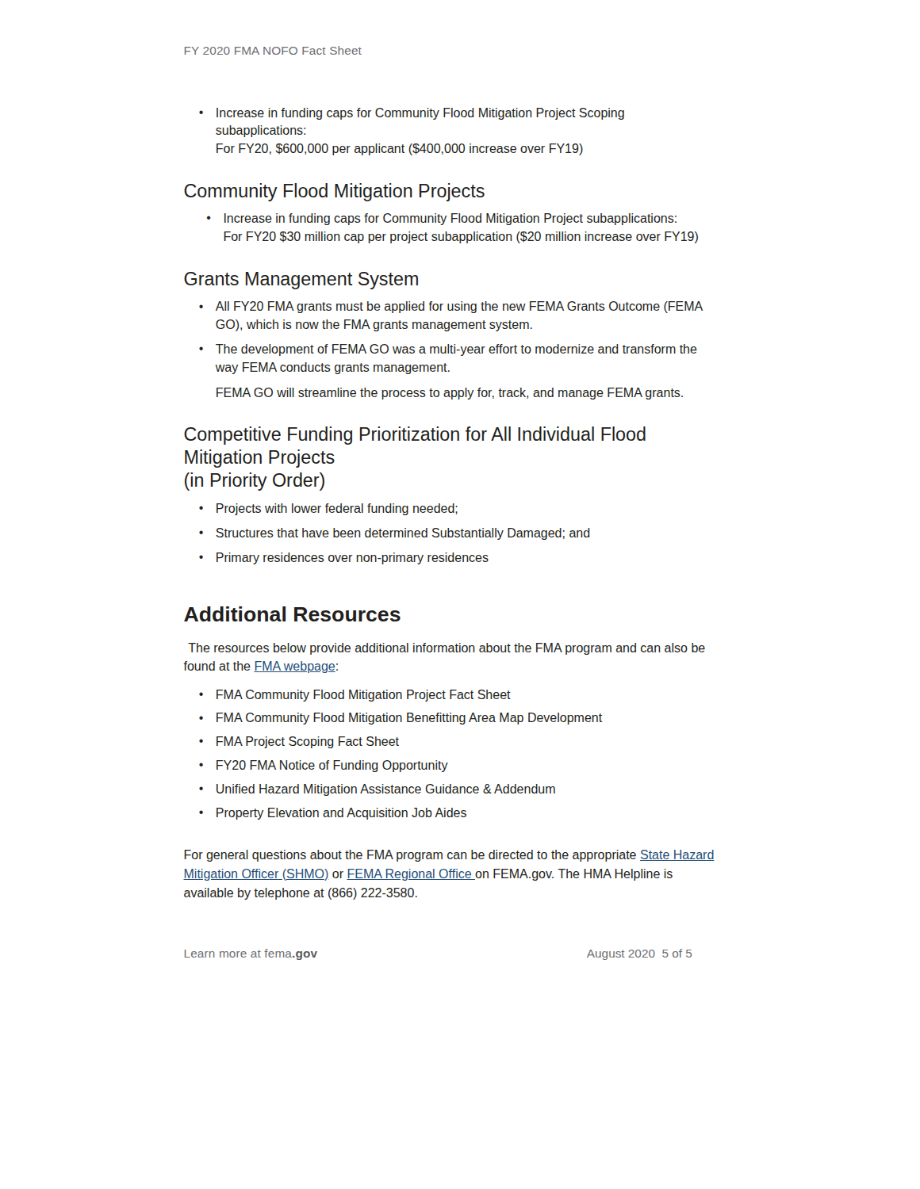FY 2020 FMA NOFO Fact Sheet
Increase in funding caps for Community Flood Mitigation Project Scoping subapplications: For FY20, $600,000 per applicant ($400,000 increase over FY19)
Community Flood Mitigation Projects
Increase in funding caps for Community Flood Mitigation Project subapplications: For FY20 $30 million cap per project subapplication ($20 million increase over FY19)
Grants Management System
All FY20 FMA grants must be applied for using the new FEMA Grants Outcome (FEMA GO), which is now the FMA grants management system.
The development of FEMA GO was a multi-year effort to modernize and transform the way FEMA conducts grants management.
FEMA GO will streamline the process to apply for, track, and manage FEMA grants.
Competitive Funding Prioritization for All Individual Flood Mitigation Projects
(in Priority Order)
Projects with lower federal funding needed;
Structures that have been determined Substantially Damaged; and
Primary residences over non-primary residences
Additional Resources
The resources below provide additional information about the FMA program and can also be found at the FMA webpage:
FMA Community Flood Mitigation Project Fact Sheet
FMA Community Flood Mitigation Benefitting Area Map Development
FMA Project Scoping Fact Sheet
FY20 FMA Notice of Funding Opportunity
Unified Hazard Mitigation Assistance Guidance & Addendum
Property Elevation and Acquisition Job Aides
For general questions about the FMA program can be directed to the appropriate State Hazard Mitigation Officer (SHMO) or FEMA Regional Office on FEMA.gov. The HMA Helpline is available by telephone at (866) 222-3580.
Learn more at fema.gov
August 2020 5 of 5